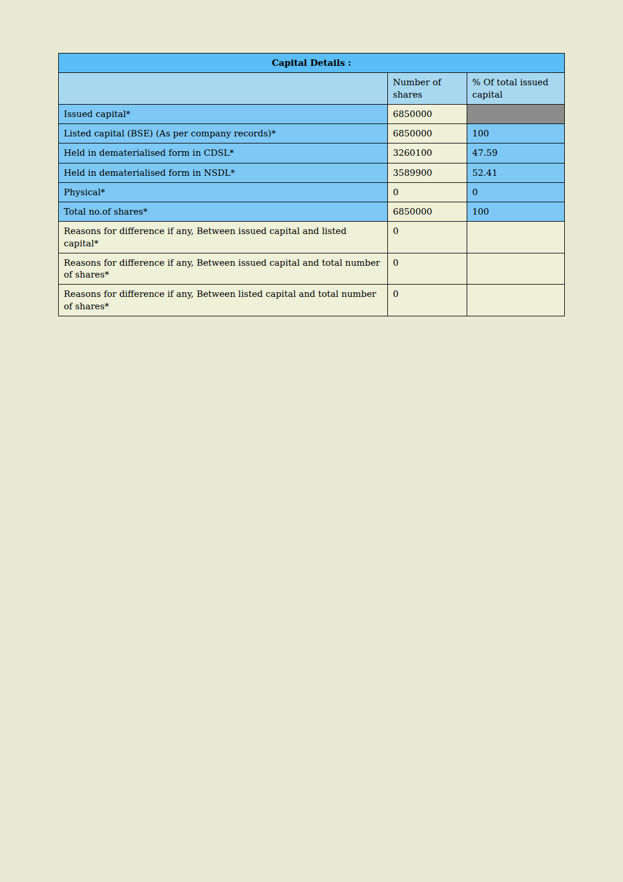| Capital Details : |
| | Number of shares | % Of total issued capital |
| Issued capital* | 6850000 | |
| Listed capital (BSE) (As per company records)* | 6850000 | 100 |
| Held in dematerialised form in CDSL* | 3260100 | 47.59 |
| Held in dematerialised form in NSDL* | 3589900 | 52.41 |
| Physical* | 0 | 0 |
| Total no.of shares* | 6850000 | 100 |
| Reasons for difference if any, Between issued capital and listed capital* | 0 | |
| Reasons for difference if any, Between issued capital and total number of shares* | 0 | |
| Reasons for difference if any, Between listed capital and total number of shares* | 0 | |